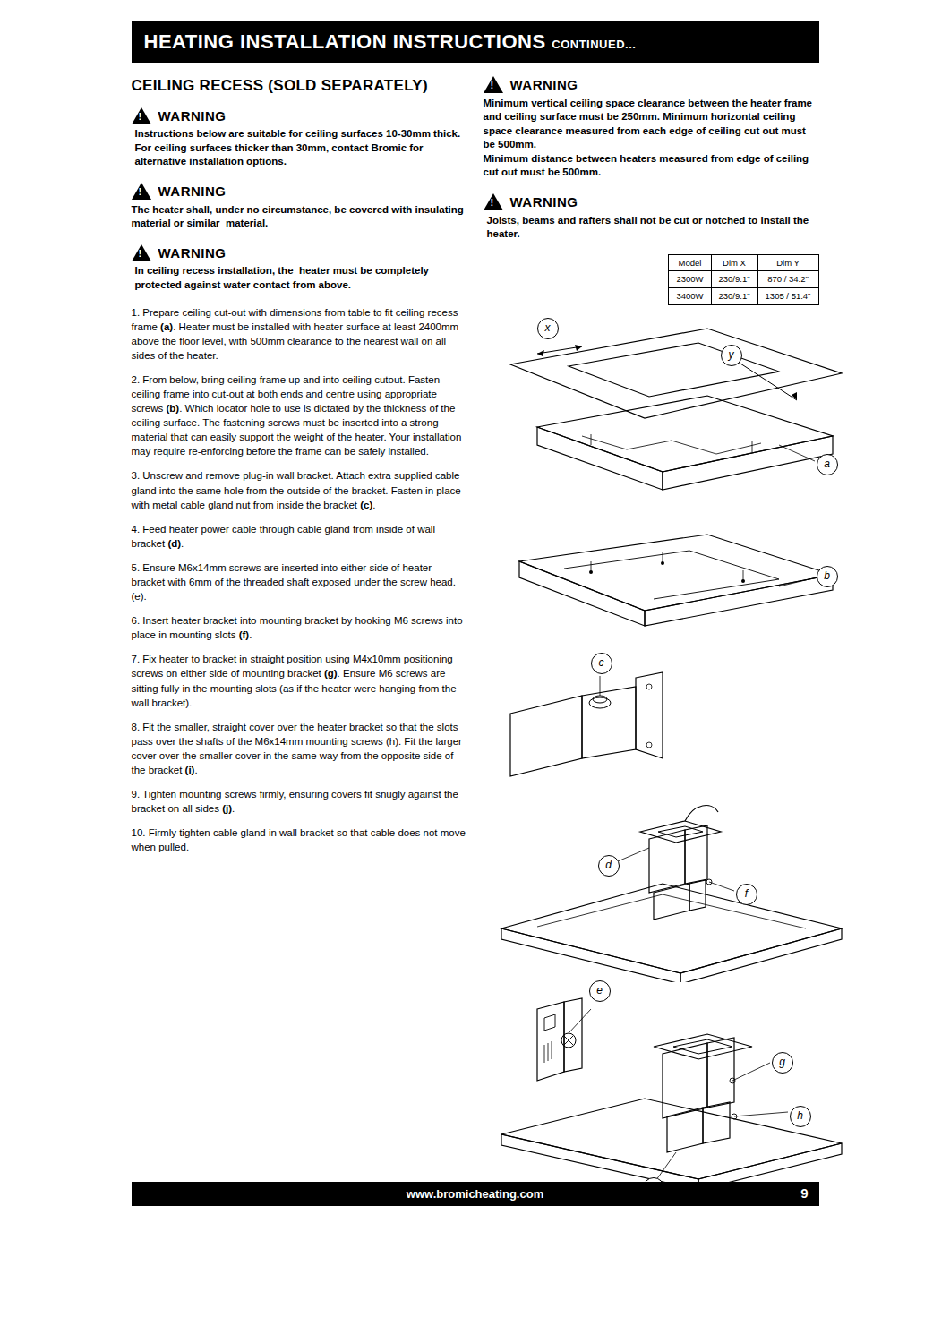HEATING INSTALLATION INSTRUCTIONS CONTINUED...
CEILING RECESS (SOLD SEPARATELY)
WARNING
Instructions below are suitable for ceiling surfaces 10-30mm thick. For ceiling surfaces thicker than 30mm, contact Bromic for alternative installation options.
WARNING
The heater shall, under no circumstance, be covered with insulating material or similar material.
WARNING
In ceiling recess installation, the heater must be completely protected against water contact from above.
1. Prepare ceiling cut-out with dimensions from table to fit ceiling recess frame (a). Heater must be installed with heater surface at least 2400mm above the floor level, with 500mm clearance to the nearest wall on all sides of the heater.
2. From below, bring ceiling frame up and into ceiling cutout. Fasten ceiling frame into cut-out at both ends and centre using appropriate screws (b). Which locator hole to use is dictated by the thickness of the ceiling surface. The fastening screws must be inserted into a strong
material that can easily support the weight of the heater. Your installation may require re-enforcing before the frame can be safely installed.
3. Unscrew and remove plug-in wall bracket. Attach extra supplied cable gland into the same hole from the outside of the bracket. Fasten in place with metal cable gland nut from inside the bracket (c).
4. Feed heater power cable through cable gland from inside of wall bracket (d).
5. Ensure M6x14mm screws are inserted into either side of heater bracket with 6mm of the threaded shaft exposed under the screw head. (e).
6. Insert heater bracket into mounting bracket by hooking M6 screws into place in mounting slots (f).
7. Fix heater to bracket in straight position using M4x10mm positioning screws on either side of mounting bracket (g). Ensure M6 screws are sitting fully in the mounting slots (as if the heater were hanging from the
wall bracket).
8. Fit the smaller, straight cover over the heater bracket so that the slots pass over the shafts of the M6x14mm mounting screws (h). Fit the larger cover over the smaller cover in the same way from the opposite side of
the bracket (i).
9. Tighten mounting screws firmly, ensuring covers fit snugly against the bracket on all sides (j).
10. Firmly tighten cable gland in wall bracket so that cable does not move when pulled.
WARNING
Minimum vertical ceiling space clearance between the heater frame and ceiling surface must be 250mm. Minimum horizontal ceiling space clearance measured from each edge of ceiling cut out must be 500mm.
Minimum distance between heaters measured from edge of ceiling cut out must be 500mm.
WARNING
Joists, beams and rafters shall not be cut or notched to install the heater.
| Model | Dim X | Dim Y |
| --- | --- | --- |
| 2300W | 230/9.1" | 870 / 34.2" |
| 3400W | 230/9.1" | 1305 / 51.4" |
x
y
a
b
c
d
f
e
g
h
i
www.bromicheating.com 9